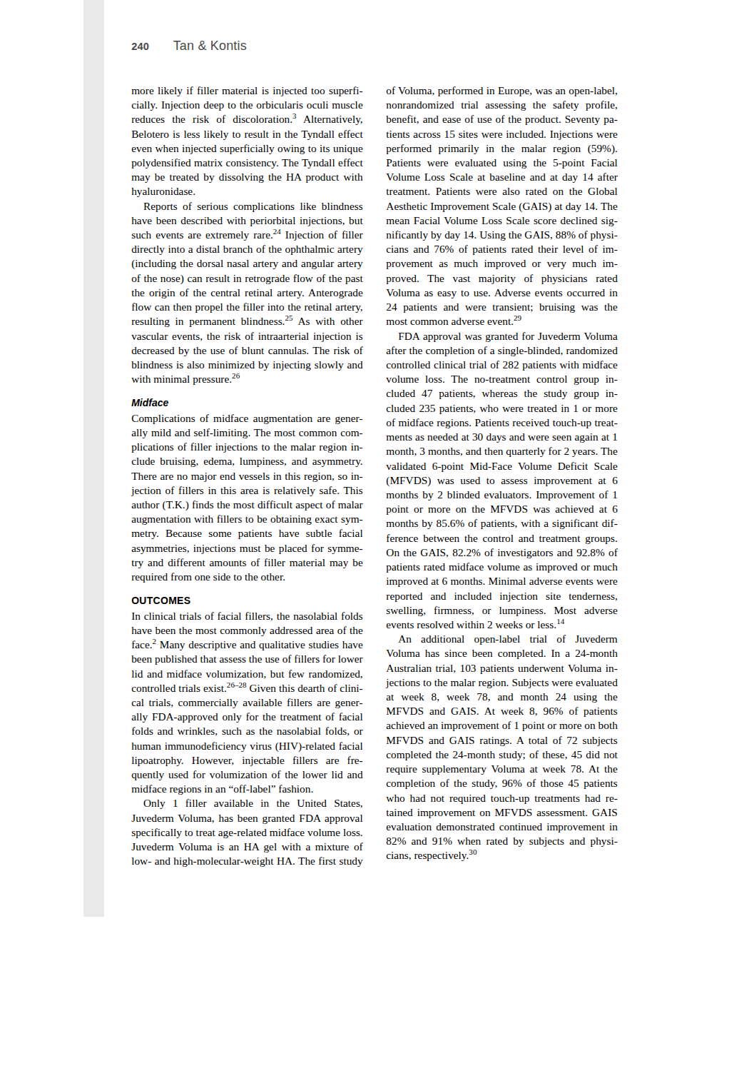240 Tan & Kontis
more likely if filler material is injected too superficially. Injection deep to the orbicularis oculi muscle reduces the risk of discoloration.3 Alternatively, Belotero is less likely to result in the Tyndall effect even when injected superficially owing to its unique polydensified matrix consistency. The Tyndall effect may be treated by dissolving the HA product with hyaluronidase.
Reports of serious complications like blindness have been described with periorbital injections, but such events are extremely rare.24 Injection of filler directly into a distal branch of the ophthalmic artery (including the dorsal nasal artery and angular artery of the nose) can result in retrograde flow of the past the origin of the central retinal artery. Anterograde flow can then propel the filler into the retinal artery, resulting in permanent blindness.25 As with other vascular events, the risk of intraarterial injection is decreased by the use of blunt cannulas. The risk of blindness is also minimized by injecting slowly and with minimal pressure.26
Midface
Complications of midface augmentation are generally mild and self-limiting. The most common complications of filler injections to the malar region include bruising, edema, lumpiness, and asymmetry. There are no major end vessels in this region, so injection of fillers in this area is relatively safe. This author (T.K.) finds the most difficult aspect of malar augmentation with fillers to be obtaining exact symmetry. Because some patients have subtle facial asymmetries, injections must be placed for symmetry and different amounts of filler material may be required from one side to the other.
Outcomes
In clinical trials of facial fillers, the nasolabial folds have been the most commonly addressed area of the face.2 Many descriptive and qualitative studies have been published that assess the use of fillers for lower lid and midface volumization, but few randomized, controlled trials exist.26–28 Given this dearth of clinical trials, commercially available fillers are generally FDA-approved only for the treatment of facial folds and wrinkles, such as the nasolabial folds, or human immunodeficiency virus (HIV)-related facial lipoatrophy. However, injectable fillers are frequently used for volumization of the lower lid and midface regions in an “off-label” fashion.
Only 1 filler available in the United States, Juvederm Voluma, has been granted FDA approval specifically to treat age-related midface volume loss. Juvederm Voluma is an HA gel with a mixture of low- and high-molecular-weight HA. The first study of Voluma, performed in Europe, was an open-label, nonrandomized trial assessing the safety profile, benefit, and ease of use of the product. Seventy patients across 15 sites were included. Injections were performed primarily in the malar region (59%). Patients were evaluated using the 5-point Facial Volume Loss Scale at baseline and at day 14 after treatment. Patients were also rated on the Global Aesthetic Improvement Scale (GAIS) at day 14. The mean Facial Volume Loss Scale score declined significantly by day 14. Using the GAIS, 88% of physicians and 76% of patients rated their level of improvement as much improved or very much improved. The vast majority of physicians rated Voluma as easy to use. Adverse events occurred in 24 patients and were transient; bruising was the most common adverse event.29
FDA approval was granted for Juvederm Voluma after the completion of a single-blinded, randomized controlled clinical trial of 282 patients with midface volume loss. The no-treatment control group included 47 patients, whereas the study group included 235 patients, who were treated in 1 or more of midface regions. Patients received touch-up treatments as needed at 30 days and were seen again at 1 month, 3 months, and then quarterly for 2 years. The validated 6-point Mid-Face Volume Deficit Scale (MFVDS) was used to assess improvement at 6 months by 2 blinded evaluators. Improvement of 1 point or more on the MFVDS was achieved at 6 months by 85.6% of patients, with a significant difference between the control and treatment groups. On the GAIS, 82.2% of investigators and 92.8% of patients rated midface volume as improved or much improved at 6 months. Minimal adverse events were reported and included injection site tenderness, swelling, firmness, or lumpiness. Most adverse events resolved within 2 weeks or less.14
An additional open-label trial of Juvederm Voluma has since been completed. In a 24-month Australian trial, 103 patients underwent Voluma injections to the malar region. Subjects were evaluated at week 8, week 78, and month 24 using the MFVDS and GAIS. At week 8, 96% of patients achieved an improvement of 1 point or more on both MFVDS and GAIS ratings. A total of 72 subjects completed the 24-month study; of these, 45 did not require supplementary Voluma at week 78. At the completion of the study, 96% of those 45 patients who had not required touch-up treatments had retained improvement on MFVDS assessment. GAIS evaluation demonstrated continued improvement in 82% and 91% when rated by subjects and physicians, respectively.30